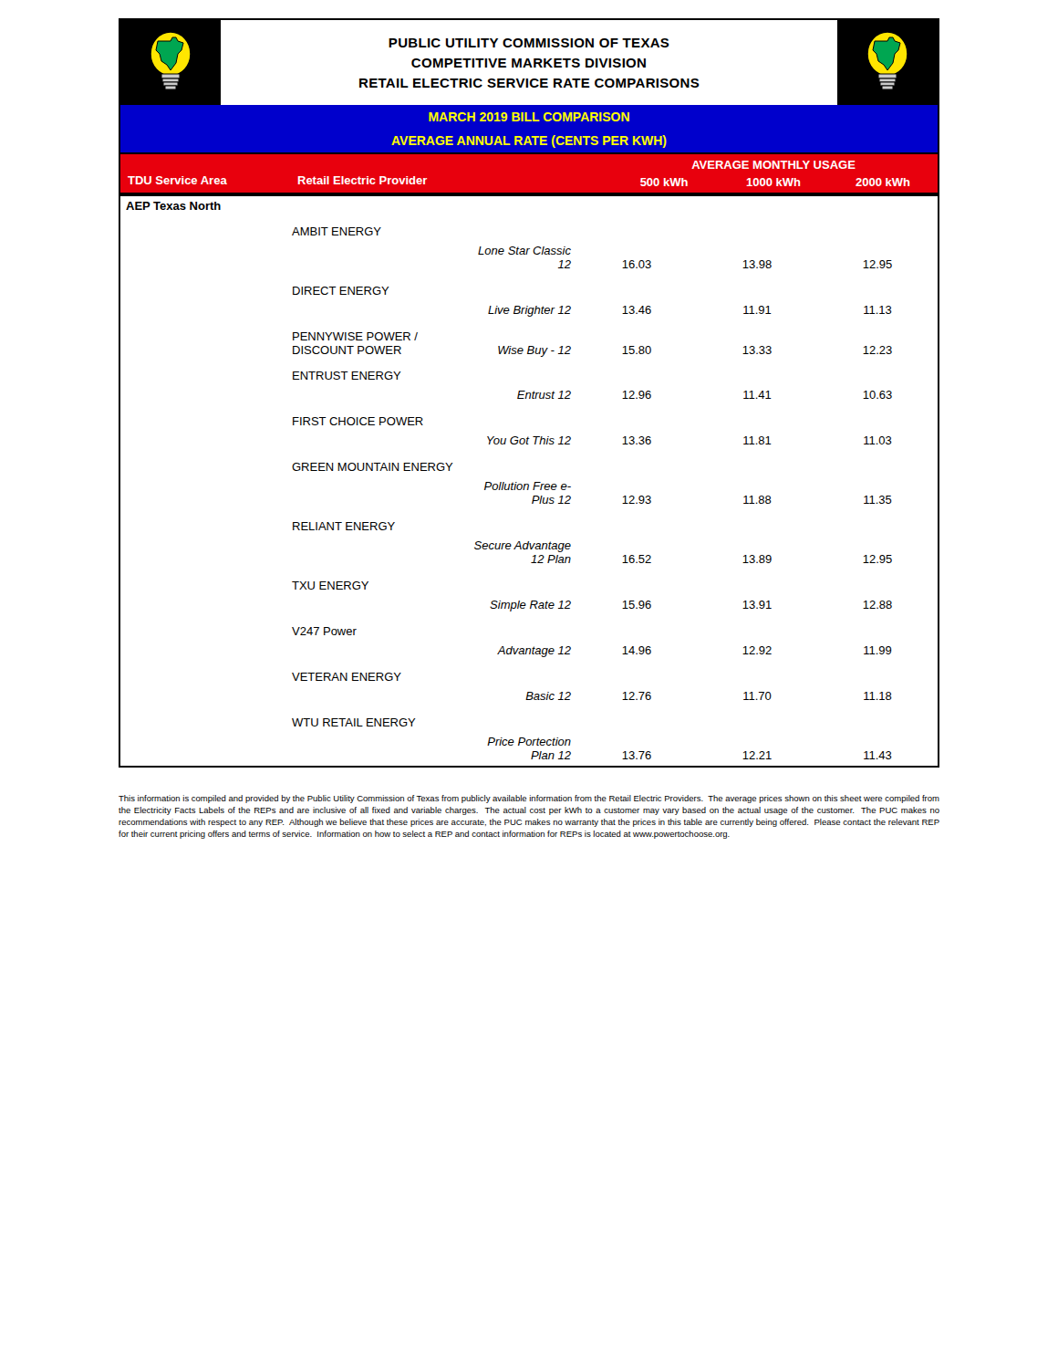PUBLIC UTILITY COMMISSION OF TEXAS
COMPETITIVE MARKETS DIVISION
RETAIL ELECTRIC SERVICE RATE COMPARISONS
MARCH 2019 BILL COMPARISON
AVERAGE ANNUAL RATE (CENTS PER KWH)
TDU Service Area
Retail Electric Provider
AVERAGE MONTHLY USAGE
500 kWh
1000 kWh
2000 kWh
| AEP Texas North | | | | | |
| | AMBIT ENERGY | | | | |
| | | Lone Star Classic 12 | 16.03 | 13.98 | 12.95 |
| | DIRECT ENERGY | | | | |
| | | Live Brighter 12 | 13.46 | 11.91 | 11.13 |
| | PENNYWISE POWER / DISCOUNT POWER | Wise Buy - 12 | 15.80 | 13.33 | 12.23 |
| | ENTRUST ENERGY | | | | |
| | | Entrust 12 | 12.96 | 11.41 | 10.63 |
| | FIRST CHOICE POWER | | | | |
| | | You Got This 12 | 13.36 | 11.81 | 11.03 |
| | GREEN MOUNTAIN ENERGY | | | | |
| | | Pollution Free e-Plus 12 | 12.93 | 11.88 | 11.35 |
| | RELIANT ENERGY | | | | |
| | | Secure Advantage 12 Plan | 16.52 | 13.89 | 12.95 |
| | TXU ENERGY | | | | |
| | | Simple Rate 12 | 15.96 | 13.91 | 12.88 |
| | V247 Power | | | | |
| | | Advantage 12 | 14.96 | 12.92 | 11.99 |
| | VETERAN ENERGY | | | | |
| | | Basic 12 | 12.76 | 11.70 | 11.18 |
| | WTU RETAIL ENERGY | | | | |
| | | Price Portection Plan 12 | 13.76 | 12.21 | 11.43 |
This information is compiled and provided by the Public Utility Commission of Texas from publicly available information from the Retail Electric Providers. The average prices shown on this sheet were compiled from the Electricity Facts Labels of the REPs and are inclusive of all fixed and variable charges. The actual cost per kWh to a customer may vary based on the actual usage of the customer. The PUC makes no recommendations with respect to any REP. Although we believe that these prices are accurate, the PUC makes no warranty that the prices in this table are currently being offered. Please contact the relevant REP for their current pricing offers and terms of service. Information on how to select a REP and contact information for REPs is located at www.powertochoose.org.